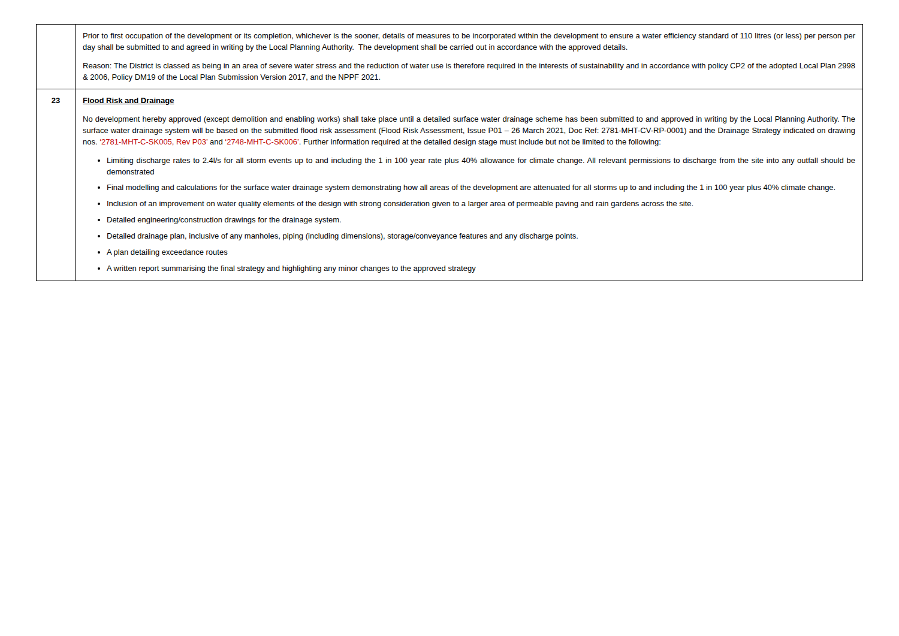| | Prior to first occupation of the development or its completion, whichever is the sooner, details of measures to be incorporated within the development to ensure a water efficiency standard of 110 litres (or less) per person per day shall be submitted to and agreed in writing by the Local Planning Authority. The development shall be carried out in accordance with the approved details. Reason: The District is classed as being in an area of severe water stress and the reduction of water use is therefore required in the interests of sustainability and in accordance with policy CP2 of the adopted Local Plan 2998 & 2006, Policy DM19 of the Local Plan Submission Version 2017, and the NPPF 2021. |
| 23 | Flood Risk and Drainage No development hereby approved (except demolition and enabling works) shall take place until a detailed surface water drainage scheme has been submitted to and approved in writing by the Local Planning Authority. The surface water drainage system will be based on the submitted flood risk assessment (Flood Risk Assessment, Issue P01 – 26 March 2021, Doc Ref: 2781-MHT-CV-RP-0001) and the Drainage Strategy indicated on drawing nos. ‘2781-MHT-C-SK005, Rev P03’ and ‘2748-MHT-C-SK006’ . Further information required at the detailed design stage must include but not be limited to the following: Limiting discharge rates to 2.4l/s for all storm events up to and including the 1 in 100 year rate plus 40% allowance for climate change. All relevant permissions to discharge from the site into any outfall should be demonstrated Final modelling and calculations for the surface water drainage system demonstrating how all areas of the development are attenuated for all storms up to and including the 1 in 100 year plus 40% climate change. Inclusion of an improvement on water quality elements of the design with strong consideration given to a larger area of permeable paving and rain gardens across the site. Detailed engineering/construction drawings for the drainage system. Detailed drainage plan, inclusive of any manholes, piping (including dimensions), storage/conveyance features and any discharge points. A plan detailing exceedance routes A written report summarising the final strategy and highlighting any minor changes to the approved strategy |